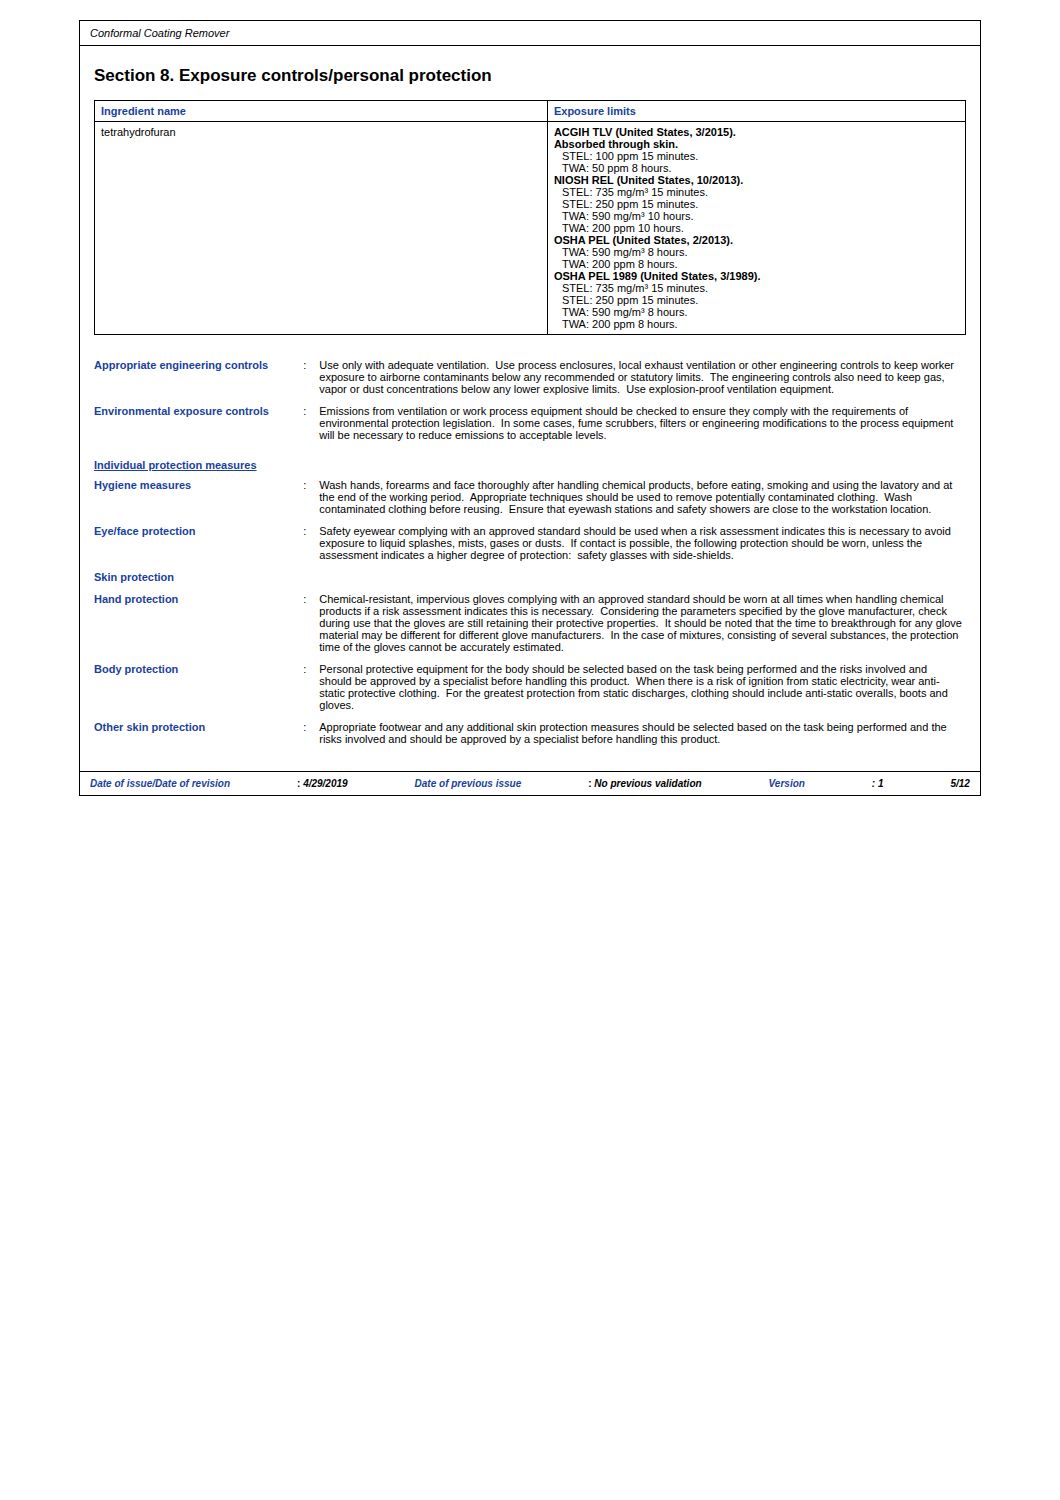Conformal Coating Remover
Section 8. Exposure controls/personal protection
| Ingredient name | Exposure limits |
| --- | --- |
| tetrahydrofuran | ACGIH TLV (United States, 3/2015). Absorbed through skin. STEL: 100 ppm 15 minutes. TWA: 50 ppm 8 hours. NIOSH REL (United States, 10/2013). STEL: 735 mg/m³ 15 minutes. STEL: 250 ppm 15 minutes. TWA: 590 mg/m³ 10 hours. TWA: 200 ppm 10 hours. OSHA PEL (United States, 2/2013). TWA: 590 mg/m³ 8 hours. TWA: 200 ppm 8 hours. OSHA PEL 1989 (United States, 3/1989). STEL: 735 mg/m³ 15 minutes. STEL: 250 ppm 15 minutes. TWA: 590 mg/m³ 8 hours. TWA: 200 ppm 8 hours. |
| Appropriate engineering controls | : | Use only with adequate ventilation. Use process enclosures, local exhaust ventilation or other engineering controls to keep worker exposure to airborne contaminants below any recommended or statutory limits. The engineering controls also need to keep gas, vapor or dust concentrations below any lower explosive limits. Use explosion-proof ventilation equipment. |
| Environmental exposure controls | : | Emissions from ventilation or work process equipment should be checked to ensure they comply with the requirements of environmental protection legislation. In some cases, fume scrubbers, filters or engineering modifications to the process equipment will be necessary to reduce emissions to acceptable levels. |
Individual protection measures
| Hygiene measures | : | Wash hands, forearms and face thoroughly after handling chemical products, before eating, smoking and using the lavatory and at the end of the working period. Appropriate techniques should be used to remove potentially contaminated clothing. Wash contaminated clothing before reusing. Ensure that eyewash stations and safety showers are close to the workstation location. |
| Eye/face protection | : | Safety eyewear complying with an approved standard should be used when a risk assessment indicates this is necessary to avoid exposure to liquid splashes, mists, gases or dusts. If contact is possible, the following protection should be worn, unless the assessment indicates a higher degree of protection: safety glasses with side-shields. |
| Skin protection | | |
| Hand protection | : | Chemical-resistant, impervious gloves complying with an approved standard should be worn at all times when handling chemical products if a risk assessment indicates this is necessary. Considering the parameters specified by the glove manufacturer, check during use that the gloves are still retaining their protective properties. It should be noted that the time to breakthrough for any glove material may be different for different glove manufacturers. In the case of mixtures, consisting of several substances, the protection time of the gloves cannot be accurately estimated. |
| Body protection | : | Personal protective equipment for the body should be selected based on the task being performed and the risks involved and should be approved by a specialist before handling this product. When there is a risk of ignition from static electricity, wear anti-static protective clothing. For the greatest protection from static discharges, clothing should include anti-static overalls, boots and gloves. |
| Other skin protection | : | Appropriate footwear and any additional skin protection measures should be selected based on the task being performed and the risks involved and should be approved by a specialist before handling this product. |
Date of issue/Date of revision : 4/29/2019 Date of previous issue : No previous validation Version : 1 5/12